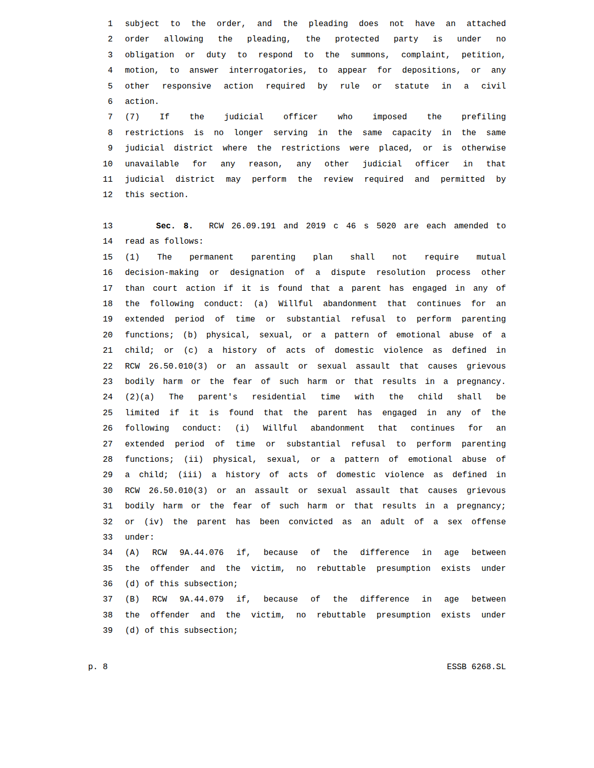1 subject to the order, and the pleading does not have an attached
2 order allowing the pleading, the protected party is under no
3 obligation or duty to respond to the summons, complaint, petition,
4 motion, to answer interrogatories, to appear for depositions, or any
5 other responsive action required by rule or statute in a civil
6 action.
7(7) If the judicial officer who imposed the prefiling
8 restrictions is no longer serving in the same capacity in the same
9 judicial district where the restrictions were placed, or is otherwise
10 unavailable for any reason, any other judicial officer in that
11 judicial district may perform the review required and permitted by
12 this section.
13 Sec. 8. RCW 26.09.191 and 2019 c 46 s 5020 are each amended to
14 read as follows:
15(1) The permanent parenting plan shall not require mutual
16 decision-making or designation of a dispute resolution process other
17 than court action if it is found that a parent has engaged in any of
18 the following conduct: (a) Willful abandonment that continues for an
19 extended period of time or substantial refusal to perform parenting
20 functions; (b) physical, sexual, or a pattern of emotional abuse of a
21 child; or (c) a history of acts of domestic violence as defined in
22 RCW 26.50.010(3) or an assault or sexual assault that causes grievous
23 bodily harm or the fear of such harm or that results in a pregnancy.
24(2)(a) The parent's residential time with the child shall be
25 limited if it is found that the parent has engaged in any of the
26 following conduct: (i) Willful abandonment that continues for an
27 extended period of time or substantial refusal to perform parenting
28 functions; (ii) physical, sexual, or a pattern of emotional abuse of
29 a child; (iii) a history of acts of domestic violence as defined in
30 RCW 26.50.010(3) or an assault or sexual assault that causes grievous
31 bodily harm or the fear of such harm or that results in a pregnancy;
32 or (iv) the parent has been convicted as an adult of a sex offense
33 under:
34(A) RCW 9A.44.076 if, because of the difference in age between
35 the offender and the victim, no rebuttable presumption exists under
36(d) of this subsection;
37(B) RCW 9A.44.079 if, because of the difference in age between
38 the offender and the victim, no rebuttable presumption exists under
39(d) of this subsection;
p. 8 ESSB 6268.SL